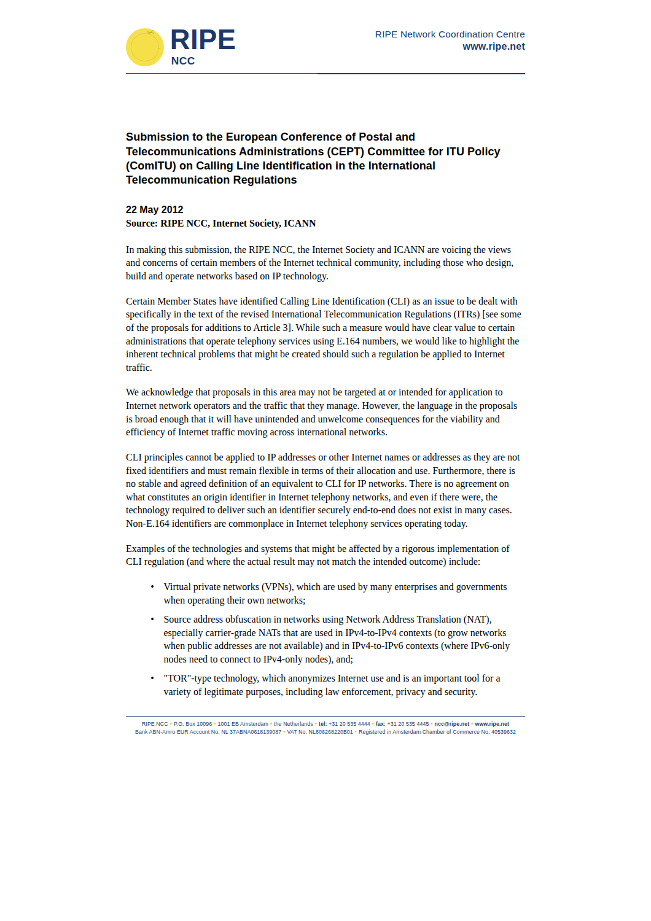RÉSEAUX IP EUROPÉENS NETWORK COORDINATION CENTRE RIPE NCC AMSTERDAM
RIPE
NCC
RIPE Network Coordination Centre
www.ripe.net
Submission to the European Conference of Postal and Telecommunications Administrations (CEPT) Committee for ITU Policy (ComITU) on Calling Line Identification in the International Telecommunication Regulations
22 May 2012
Source: RIPE NCC, Internet Society, ICANN
In making this submission, the RIPE NCC, the Internet Society and ICANN are voicing the views and concerns of certain members of the Internet technical community, including those who design, build and operate networks based on IP technology.
Certain Member States have identified Calling Line Identification (CLI) as an issue to be dealt with specifically in the text of the revised International Telecommunication Regulations (ITRs) [see some of the proposals for additions to Article 3]. While such a measure would have clear value to certain administrations that operate telephony services using E.164 numbers, we would like to highlight the inherent technical problems that might be created should such a regulation be applied to Internet traffic.
We acknowledge that proposals in this area may not be targeted at or intended for application to Internet network operators and the traffic that they manage. However, the language in the proposals is broad enough that it will have unintended and unwelcome consequences for the viability and efficiency of Internet traffic moving across international networks.
CLI principles cannot be applied to IP addresses or other Internet names or addresses as they are not fixed identifiers and must remain flexible in terms of their allocation and use. Furthermore, there is no stable and agreed definition of an equivalent to CLI for IP networks. There is no agreement on what constitutes an origin identifier in Internet telephony networks, and even if there were, the technology required to deliver such an identifier securely end-to-end does not exist in many cases. Non-E.164 identifiers are commonplace in Internet telephony services operating today.
Examples of the technologies and systems that might be affected by a rigorous implementation of CLI regulation (and where the actual result may not match the intended outcome) include:
Virtual private networks (VPNs), which are used by many enterprises and governments when operating their own networks;
Source address obfuscation in networks using Network Address Translation (NAT), especially carrier-grade NATs that are used in IPv4-to-IPv4 contexts (to grow networks when public addresses are not available) and in IPv4-to-IPv6 contexts (where IPv6-only nodes need to connect to IPv4-only nodes), and;
"TOR"-type technology, which anonymizes Internet use and is an important tool for a variety of legitimate purposes, including law enforcement, privacy and security.
RIPE NCC•P.O. Box 10096•1001 EB Amsterdam•the Netherlands•tel: +31 20 535 4444•fax: +31 20 535 4445•ncc@ripe.net•www.ripe.net
Bank ABN-Amro EUR Account No. NL 37ABNA0618139087•VAT No. NL806268220B01•Registered in Amsterdam Chamber of Commerce No. 40539632